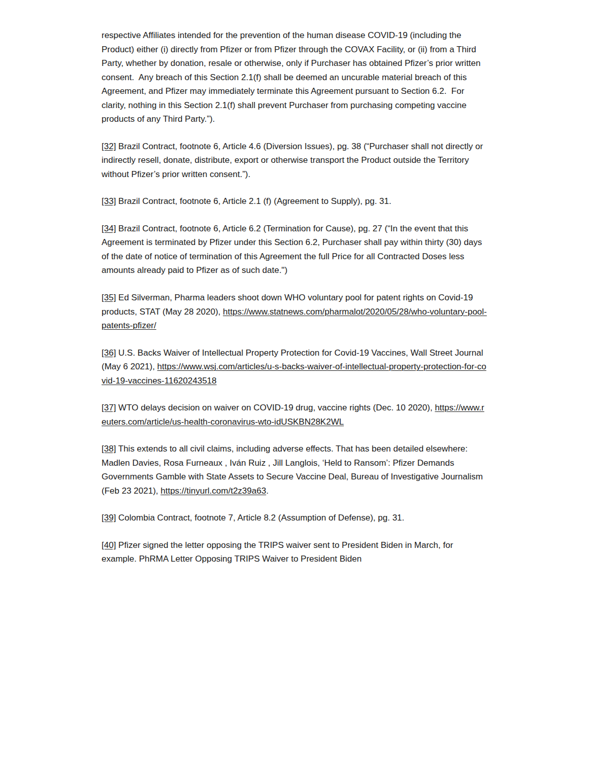respective Affiliates intended for the prevention of the human disease COVID-19 (including the Product) either (i) directly from Pfizer or from Pfizer through the COVAX Facility, or (ii) from a Third Party, whether by donation, resale or otherwise, only if Purchaser has obtained Pfizer’s prior written consent. Any breach of this Section 2.1(f) shall be deemed an uncurable material breach of this Agreement, and Pfizer may immediately terminate this Agreement pursuant to Section 6.2. For clarity, nothing in this Section 2.1(f) shall prevent Purchaser from purchasing competing vaccine products of any Third Party.”).
[32] Brazil Contract, footnote 6, Article 4.6 (Diversion Issues), pg. 38 (“Purchaser shall not directly or indirectly resell, donate, distribute, export or otherwise transport the Product outside the Territory without Pfizer’s prior written consent.”).
[33] Brazil Contract, footnote 6, Article 2.1 (f) (Agreement to Supply), pg. 31.
[34] Brazil Contract, footnote 6, Article 6.2 (Termination for Cause), pg. 27 (“In the event that this Agreement is terminated by Pfizer under this Section 6.2, Purchaser shall pay within thirty (30) days of the date of notice of termination of this Agreement the full Price for all Contracted Doses less amounts already paid to Pfizer as of such date.")
[35] Ed Silverman, Pharma leaders shoot down WHO voluntary pool for patent rights on Covid-19 products, STAT (May 28 2020), https://www.statnews.com/pharmalot/2020/05/28/who-voluntary-pool-patents-pfizer/
[36] U.S. Backs Waiver of Intellectual Property Protection for Covid-19 Vaccines, Wall Street Journal (May 6 2021), https://www.wsj.com/articles/u-s-backs-waiver-of-intellectual-property-protection-for-covid-19-vaccines-11620243518
[37] WTO delays decision on waiver on COVID-19 drug, vaccine rights (Dec. 10 2020), https://www.reuters.com/article/us-health-coronavirus-wto-idUSKBN28K2WL
[38] This extends to all civil claims, including adverse effects. That has been detailed elsewhere: Madlen Davies, Rosa Furneaux , Iván Ruiz , Jill Langlois, ‘Held to Ransom’: Pfizer Demands Governments Gamble with State Assets to Secure Vaccine Deal, Bureau of Investigative Journalism (Feb 23 2021), https://tinyurl.com/t2z39a63.
[39] Colombia Contract, footnote 7, Article 8.2 (Assumption of Defense), pg. 31.
[40] Pfizer signed the letter opposing the TRIPS waiver sent to President Biden in March, for example. PhRMA Letter Opposing TRIPS Waiver to President Biden